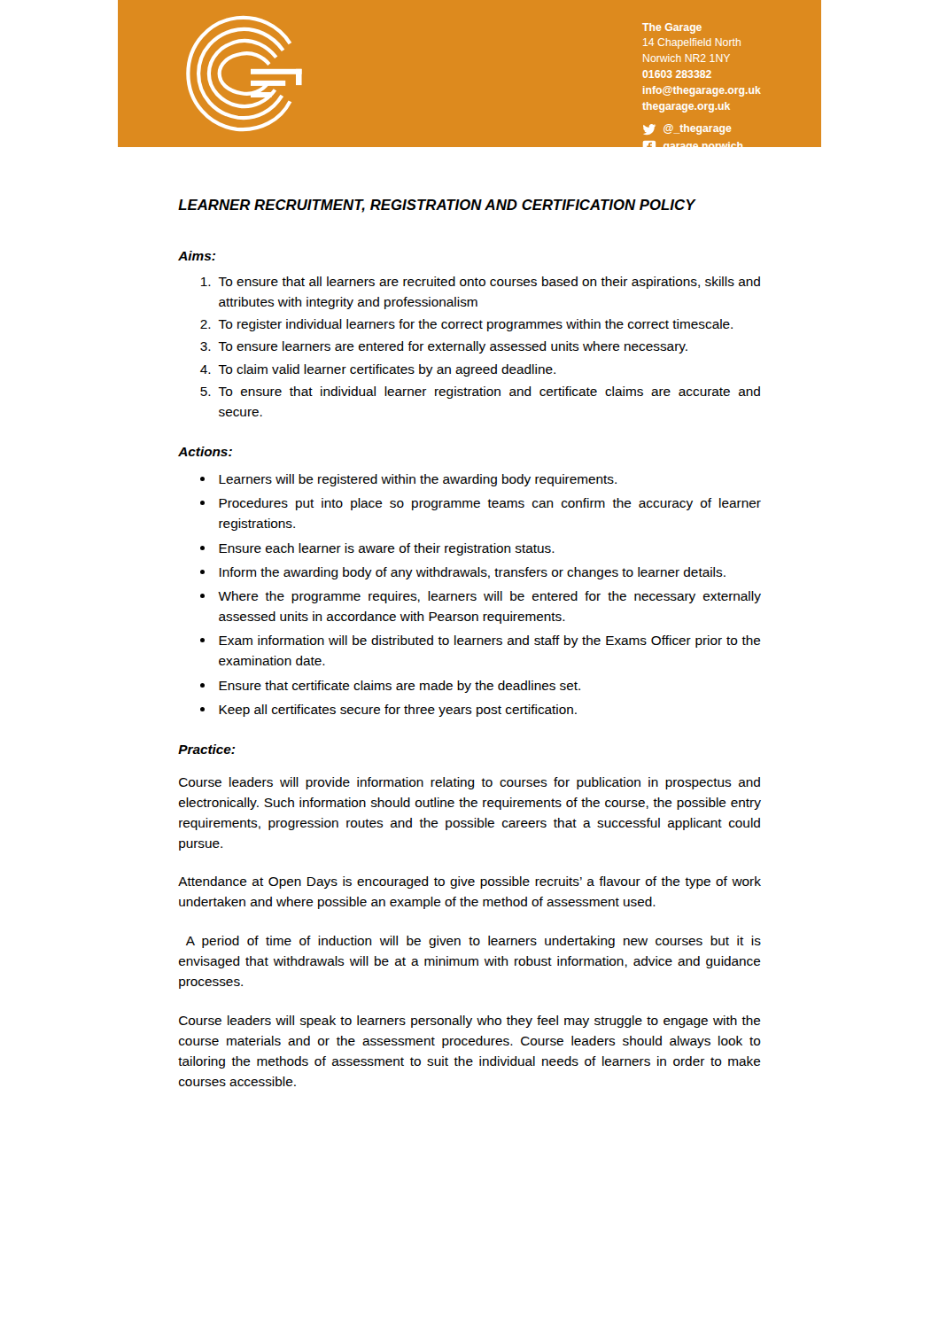The Garage
14 Chapelfield North
Norwich NR2 1NY
01603 283382
info@thegarage.org.uk
thegarage.org.uk
@_thegarage
garage.norwich
LEARNER RECRUITMENT, REGISTRATION AND CERTIFICATION POLICY
Aims:
To ensure that all learners are recruited onto courses based on their aspirations, skills and attributes with integrity and professionalism
To register individual learners for the correct programmes within the correct timescale.
To ensure learners are entered for externally assessed units where necessary.
To claim valid learner certificates by an agreed deadline.
To ensure that individual learner registration and certificate claims are accurate and secure.
Actions:
Learners will be registered within the awarding body requirements.
Procedures put into place so programme teams can confirm the accuracy of learner registrations.
Ensure each learner is aware of their registration status.
Inform the awarding body of any withdrawals, transfers or changes to learner details.
Where the programme requires, learners will be entered for the necessary externally assessed units in accordance with Pearson requirements.
Exam information will be distributed to learners and staff by the Exams Officer prior to the examination date.
Ensure that certificate claims are made by the deadlines set.
Keep all certificates secure for three years post certification.
Practice:
Course leaders will provide information relating to courses for publication in prospectus and electronically. Such information should outline the requirements of the course, the possible entry requirements, progression routes and the possible careers that a successful applicant could pursue.
Attendance at Open Days is encouraged to give possible recruits’ a flavour of the type of work undertaken and where possible an example of the method of assessment used.
A period of time of induction will be given to learners undertaking new courses but it is envisaged that withdrawals will be at a minimum with robust information, advice and guidance processes.
Course leaders will speak to learners personally who they feel may struggle to engage with the course materials and or the assessment procedures. Course leaders should always look to tailoring the methods of assessment to suit the individual needs of learners in order to make courses accessible.